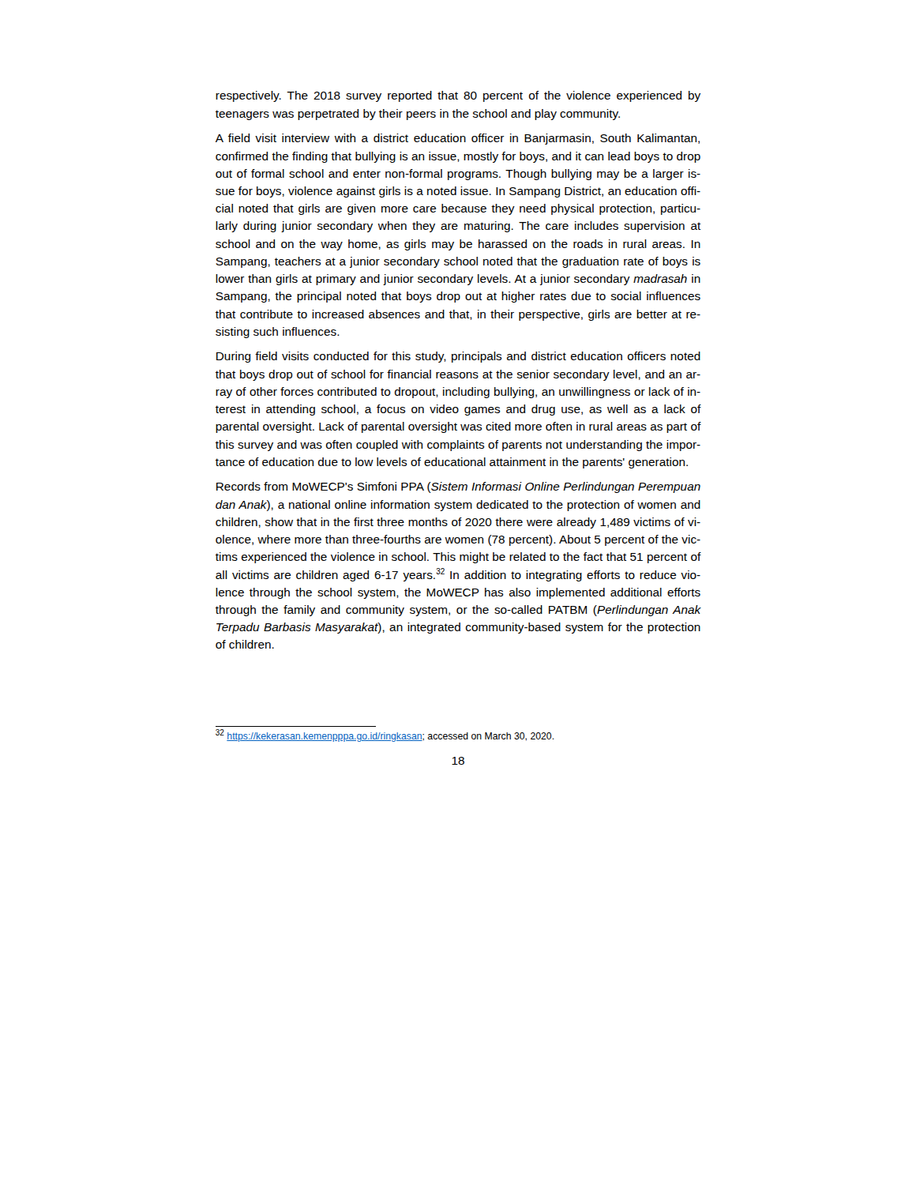respectively. The 2018 survey reported that 80 percent of the violence experienced by teenagers was perpetrated by their peers in the school and play community.
A field visit interview with a district education officer in Banjarmasin, South Kalimantan, confirmed the finding that bullying is an issue, mostly for boys, and it can lead boys to drop out of formal school and enter non-formal programs. Though bullying may be a larger issue for boys, violence against girls is a noted issue. In Sampang District, an education official noted that girls are given more care because they need physical protection, particularly during junior secondary when they are maturing. The care includes supervision at school and on the way home, as girls may be harassed on the roads in rural areas. In Sampang, teachers at a junior secondary school noted that the graduation rate of boys is lower than girls at primary and junior secondary levels. At a junior secondary madrasah in Sampang, the principal noted that boys drop out at higher rates due to social influences that contribute to increased absences and that, in their perspective, girls are better at resisting such influences.
During field visits conducted for this study, principals and district education officers noted that boys drop out of school for financial reasons at the senior secondary level, and an array of other forces contributed to dropout, including bullying, an unwillingness or lack of interest in attending school, a focus on video games and drug use, as well as a lack of parental oversight. Lack of parental oversight was cited more often in rural areas as part of this survey and was often coupled with complaints of parents not understanding the importance of education due to low levels of educational attainment in the parents' generation.
Records from MoWECP's Simfoni PPA (Sistem Informasi Online Perlindungan Perempuan dan Anak), a national online information system dedicated to the protection of women and children, show that in the first three months of 2020 there were already 1,489 victims of violence, where more than three-fourths are women (78 percent). About 5 percent of the victims experienced the violence in school. This might be related to the fact that 51 percent of all victims are children aged 6-17 years.32 In addition to integrating efforts to reduce violence through the school system, the MoWECP has also implemented additional efforts through the family and community system, or the so-called PATBM (Perlindungan Anak Terpadu Barbasis Masyarakat), an integrated community-based system for the protection of children.
32 https://kekerasan.kemenpppa.go.id/ringkasan; accessed on March 30, 2020.
18